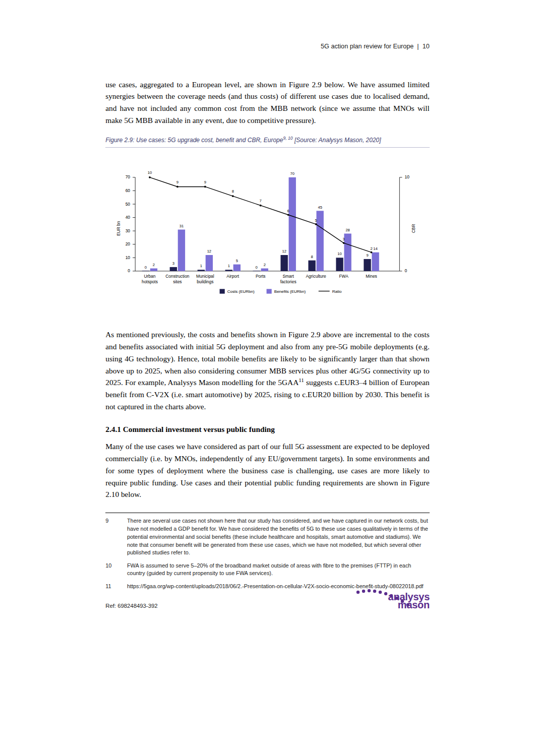5G action plan review for Europe | 10
use cases, aggregated to a European level, are shown in Figure 2.9 below. We have assumed limited synergies between the coverage needs (and thus costs) of different use cases due to localised demand, and have not included any common cost from the MBB network (since we assume that MNOs will make 5G MBB available in any event, due to competitive pressure).
Figure 2.9: Use cases: 5G upgrade cost, benefit and CBR, Europe9, 10 [Source: Analysys Mason, 2020]
0 10 20 30 40 50 60 70 EUR bn 0 10 CBR 0 2 3 31 1 12 1 5 0 2 12 70 8 45 10 28 9 14 10 9 9 8 7 6 5 3 2 Urban hotspots Construction sites Municipal buildings Airport Ports Smart factories Agriculture FWA Mines Costs (EURbn) Benefits (EURbn) Ratio
As mentioned previously, the costs and benefits shown in Figure 2.9 above are incremental to the costs and benefits associated with initial 5G deployment and also from any pre-5G mobile deployments (e.g. using 4G technology). Hence, total mobile benefits are likely to be significantly larger than that shown above up to 2025, when also considering consumer MBB services plus other 4G/5G connectivity up to 2025. For example, Analysys Mason modelling for the 5GAA11 suggests c.EUR3–4 billion of European benefit from C-V2X (i.e. smart automotive) by 2025, rising to c.EUR20 billion by 2030. This benefit is not captured in the charts above.
2.4.1 Commercial investment versus public funding
Many of the use cases we have considered as part of our full 5G assessment are expected to be deployed commercially (i.e. by MNOs, independently of any EU/government targets). In some environments and for some types of deployment where the business case is challenging, use cases are more likely to require public funding. Use cases and their potential public funding requirements are shown in Figure 2.10 below.
9
There are several use cases not shown here that our study has considered, and we have captured in our network costs, but have not modelled a GDP benefit for. We have considered the benefits of 5G to these use cases qualitatively in terms of the potential environmental and social benefits (these include healthcare and hospitals, smart automotive and stadiums). We note that consumer benefit will be generated from these use cases, which we have not modelled, but which several other published studies refer to.
10
FWA is assumed to serve 5–20% of the broadband market outside of areas with fibre to the premises (FTTP) in each country (guided by current propensity to use FWA services).
11
https://5gaa.org/wp-content/uploads/2018/06/2.-Presentation-on-cellular-V2X-socio-economic-benefit-study-08022018.pdf
Ref: 698248493-392
analysys mason